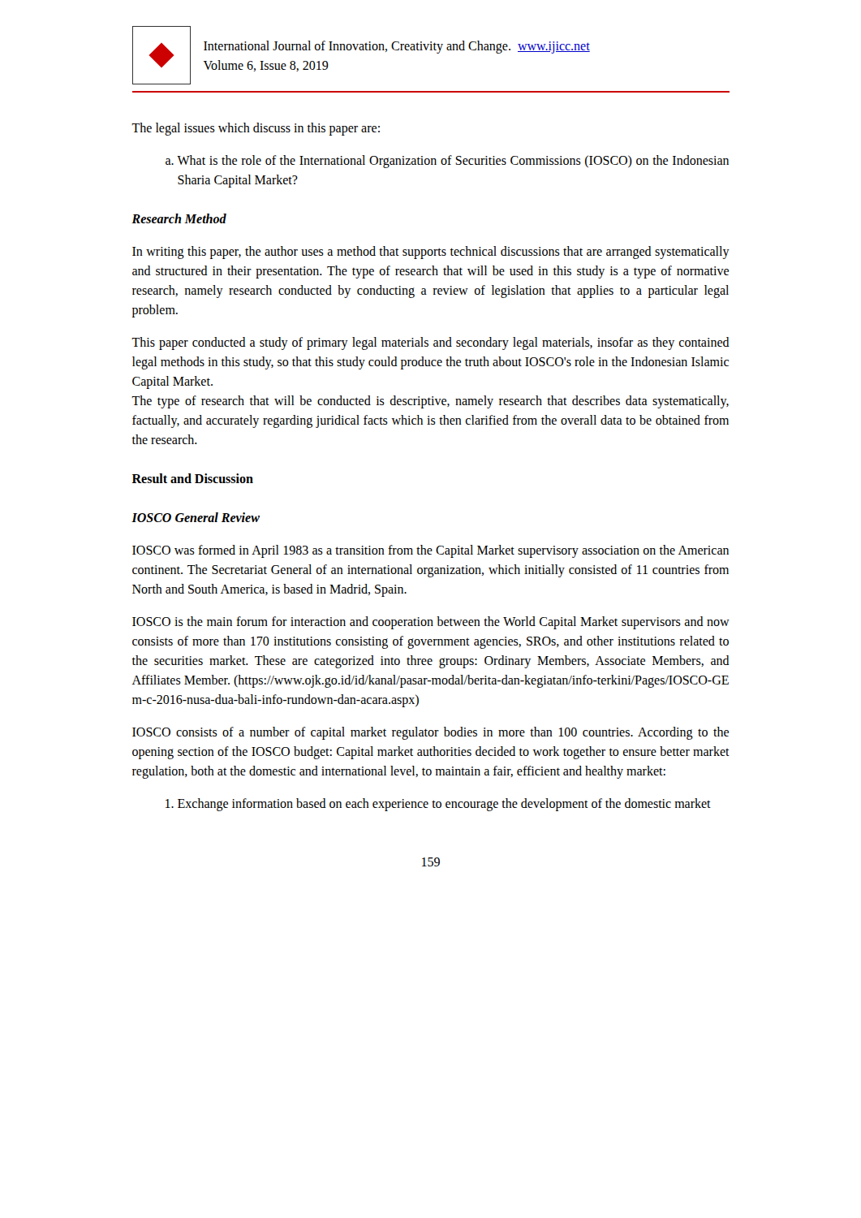International Journal of Innovation, Creativity and Change. www.ijicc.net
Volume 6, Issue 8, 2019
The legal issues which discuss in this paper are:
What is the role of the International Organization of Securities Commissions (IOSCO) on the Indonesian Sharia Capital Market?
Research Method
In writing this paper, the author uses a method that supports technical discussions that are arranged systematically and structured in their presentation. The type of research that will be used in this study is a type of normative research, namely research conducted by conducting a review of legislation that applies to a particular legal problem.
This paper conducted a study of primary legal materials and secondary legal materials, insofar as they contained legal methods in this study, so that this study could produce the truth about IOSCO's role in the Indonesian Islamic Capital Market.
The type of research that will be conducted is descriptive, namely research that describes data systematically, factually, and accurately regarding juridical facts which is then clarified from the overall data to be obtained from the research.
Result and Discussion
IOSCO General Review
IOSCO was formed in April 1983 as a transition from the Capital Market supervisory association on the American continent. The Secretariat General of an international organization, which initially consisted of 11 countries from North and South America, is based in Madrid, Spain.
IOSCO is the main forum for interaction and cooperation between the World Capital Market supervisors and now consists of more than 170 institutions consisting of government agencies, SROs, and other institutions related to the securities market. These are categorized into three groups: Ordinary Members, Associate Members, and Affiliates Member. (https://www.ojk.go.id/id/kanal/pasar-modal/berita-dan-kegiatan/info-terkini/Pages/IOSCO-GEm-c-2016-nusa-dua-bali-info-rundown-dan-acara.aspx)
IOSCO consists of a number of capital market regulator bodies in more than 100 countries. According to the opening section of the IOSCO budget: Capital market authorities decided to work together to ensure better market regulation, both at the domestic and international level, to maintain a fair, efficient and healthy market:
Exchange information based on each experience to encourage the development of the domestic market
159